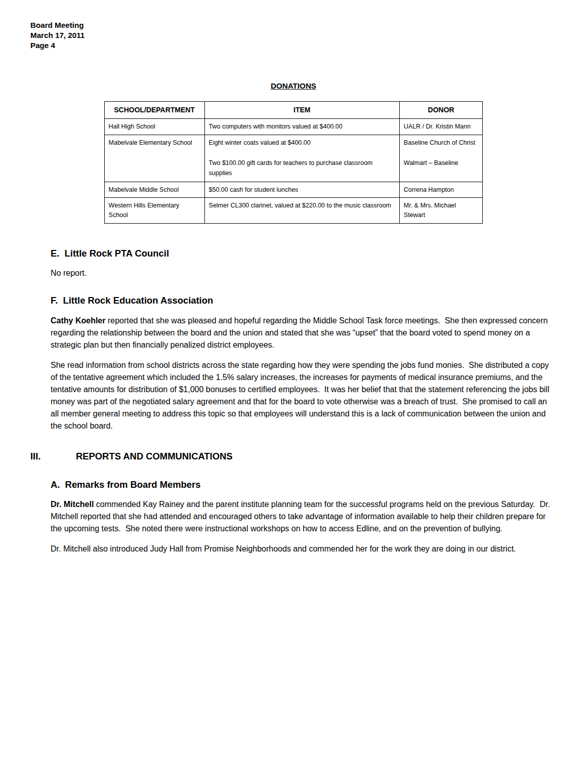Board Meeting
March 17, 2011
Page 4
DONATIONS
| SCHOOL/DEPARTMENT | ITEM | DONOR |
| --- | --- | --- |
| Hall High School | Two computers with monitors valued at $400.00 | UALR / Dr. Kristin Mann |
| Mabelvale Elementary School | Eight winter coats valued at $400.00 Two $100.00 gift cards for teachers to purchase classroom supplies | Baseline Church of Christ Walmart – Baseline |
| Mabelvale Middle School | $50.00 cash for student lunches | Correna Hampton |
| Western Hills Elementary School | Selmer CL300 clarinet, valued at $220.00 to the music classroom | Mr. & Mrs. Michael Stewart |
E. Little Rock PTA Council
No report.
F. Little Rock Education Association
Cathy Koehler reported that she was pleased and hopeful regarding the Middle School Task force meetings. She then expressed concern regarding the relationship between the board and the union and stated that she was “upset” that the board voted to spend money on a strategic plan but then financially penalized district employees.
She read information from school districts across the state regarding how they were spending the jobs fund monies. She distributed a copy of the tentative agreement which included the 1.5% salary increases, the increases for payments of medical insurance premiums, and the tentative amounts for distribution of $1,000 bonuses to certified employees. It was her belief that that the statement referencing the jobs bill money was part of the negotiated salary agreement and that for the board to vote otherwise was a breach of trust. She promised to call an all member general meeting to address this topic so that employees will understand this is a lack of communication between the union and the school board.
III.
REPORTS AND COMMUNICATIONS
A. Remarks from Board Members
Dr. Mitchell commended Kay Rainey and the parent institute planning team for the successful programs held on the previous Saturday. Dr. Mitchell reported that she had attended and encouraged others to take advantage of information available to help their children prepare for the upcoming tests. She noted there were instructional workshops on how to access Edline, and on the prevention of bullying.
Dr. Mitchell also introduced Judy Hall from Promise Neighborhoods and commended her for the work they are doing in our district.